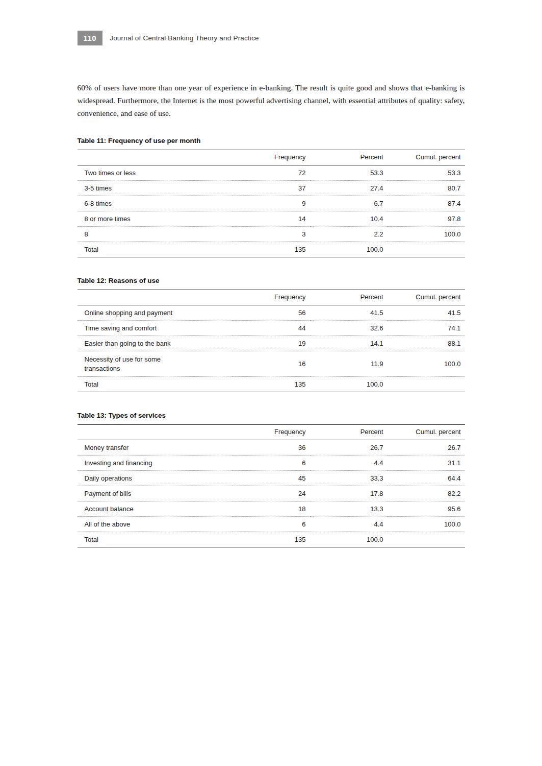110
Journal of Central Banking Theory and Practice
60% of users have more than one year of experience in e-banking. The result is quite good and shows that e-banking is widespread. Furthermore, the Internet is the most powerful advertising channel, with essential attributes of quality: safety, convenience, and ease of use.
Table 11: Frequency of use per month
| | Frequency | Percent | Cumul. percent |
| --- | --- | --- | --- |
| Two times or less | 72 | 53.3 | 53.3 |
| 3-5 times | 37 | 27.4 | 80.7 |
| 6-8 times | 9 | 6.7 | 87.4 |
| 8 or more times | 14 | 10.4 | 97.8 |
| 8 | 3 | 2.2 | 100.0 |
| Total | 135 | 100.0 | |
Table 12: Reasons of use
| | Frequency | Percent | Cumul. percent |
| --- | --- | --- | --- |
| Online shopping and payment | 56 | 41.5 | 41.5 |
| Time saving and comfort | 44 | 32.6 | 74.1 |
| Easier than going to the bank | 19 | 14.1 | 88.1 |
| Necessity of use for some transactions | 16 | 11.9 | 100.0 |
| Total | 135 | 100.0 | |
Table 13: Types of services
| | Frequency | Percent | Cumul. percent |
| --- | --- | --- | --- |
| Money transfer | 36 | 26.7 | 26.7 |
| Investing and financing | 6 | 4.4 | 31.1 |
| Daily operations | 45 | 33.3 | 64.4 |
| Payment of bills | 24 | 17.8 | 82.2 |
| Account balance | 18 | 13.3 | 95.6 |
| All of the above | 6 | 4.4 | 100.0 |
| Total | 135 | 100.0 | |